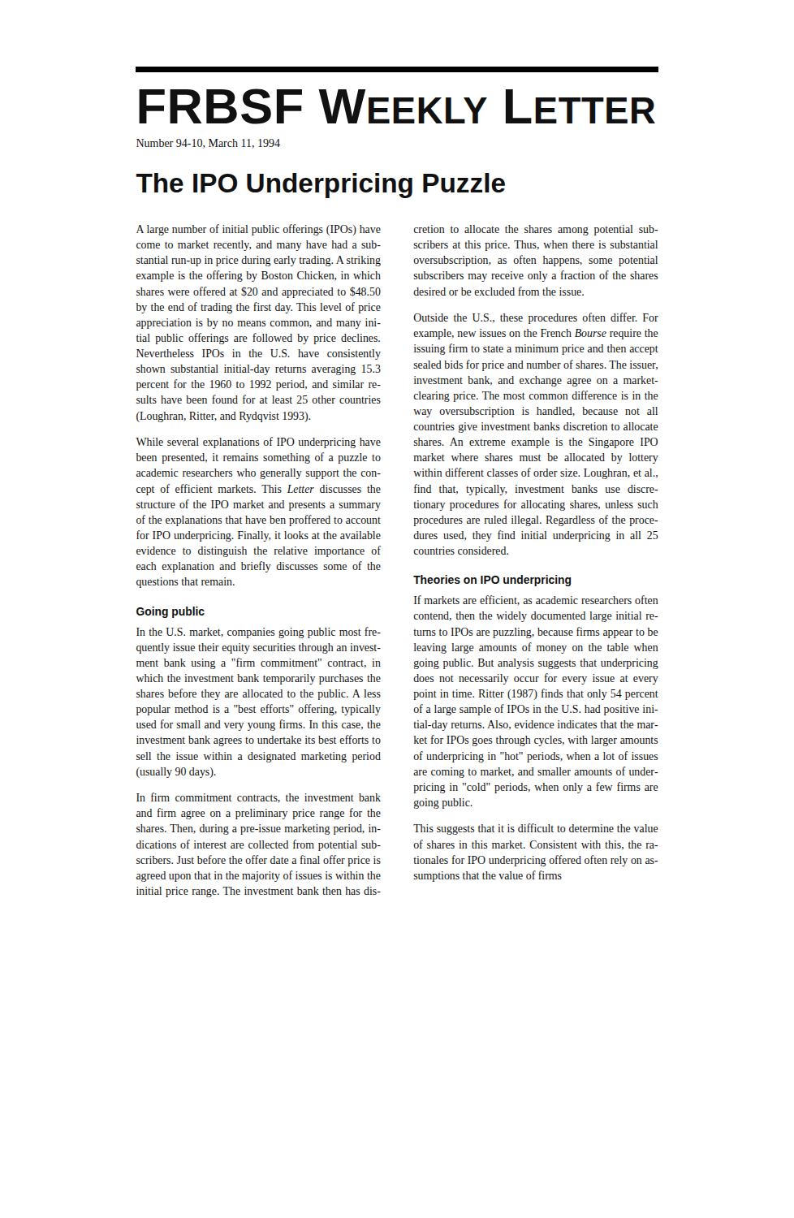FRBSF WEEKLY LETTER
Number 94-10, March 11, 1994
The IPO Underpricing Puzzle
A large number of initial public offerings (IPOs) have come to market recently, and many have had a substantial run-up in price during early trading. A striking example is the offering by Boston Chicken, in which shares were offered at $20 and appreciated to $48.50 by the end of trading the first day. This level of price appreciation is by no means common, and many initial public offerings are followed by price declines. Nevertheless IPOs in the U.S. have consistently shown substantial initial-day returns averaging 15.3 percent for the 1960 to 1992 period, and similar results have been found for at least 25 other countries (Loughran, Ritter, and Rydqvist 1993).
While several explanations of IPO underpricing have been presented, it remains something of a puzzle to academic researchers who generally support the concept of efficient markets. This Letter discusses the structure of the IPO market and presents a summary of the explanations that have ben proffered to account for IPO underpricing. Finally, it looks at the available evidence to distinguish the relative importance of each explanation and briefly discusses some of the questions that remain.
Going public
In the U.S. market, companies going public most frequently issue their equity securities through an investment bank using a "firm commitment" contract, in which the investment bank temporarily purchases the shares before they are allocated to the public. A less popular method is a "best efforts" offering, typically used for small and very young firms. In this case, the investment bank agrees to undertake its best efforts to sell the issue within a designated marketing period (usually 90 days).
In firm commitment contracts, the investment bank and firm agree on a preliminary price range for the shares. Then, during a pre-issue marketing period, indications of interest are collected from potential subscribers. Just before the offer date a final offer price is agreed upon that in the majority of issues is within the initial price range. The investment bank then has discretion to allocate the shares among potential subscribers at this price. Thus, when there is substantial oversubscription, as often happens, some potential subscribers may receive only a fraction of the shares desired or be excluded from the issue.
Outside the U.S., these procedures often differ. For example, new issues on the French Bourse require the issuing firm to state a minimum price and then accept sealed bids for price and number of shares. The issuer, investment bank, and exchange agree on a market-clearing price. The most common difference is in the way oversubscription is handled, because not all countries give investment banks discretion to allocate shares. An extreme example is the Singapore IPO market where shares must be allocated by lottery within different classes of order size. Loughran, et al., find that, typically, investment banks use discretionary procedures for allocating shares, unless such procedures are ruled illegal. Regardless of the procedures used, they find initial underpricing in all 25 countries considered.
Theories on IPO underpricing
If markets are efficient, as academic researchers often contend, then the widely documented large initial returns to IPOs are puzzling, because firms appear to be leaving large amounts of money on the table when going public. But analysis suggests that underpricing does not necessarily occur for every issue at every point in time. Ritter (1987) finds that only 54 percent of a large sample of IPOs in the U.S. had positive initial-day returns. Also, evidence indicates that the market for IPOs goes through cycles, with larger amounts of underpricing in "hot" periods, when a lot of issues are coming to market, and smaller amounts of underpricing in "cold" periods, when only a few firms are going public.
This suggests that it is difficult to determine the value of shares in this market. Consistent with this, the rationales for IPO underpricing offered often rely on assumptions that the value of firms